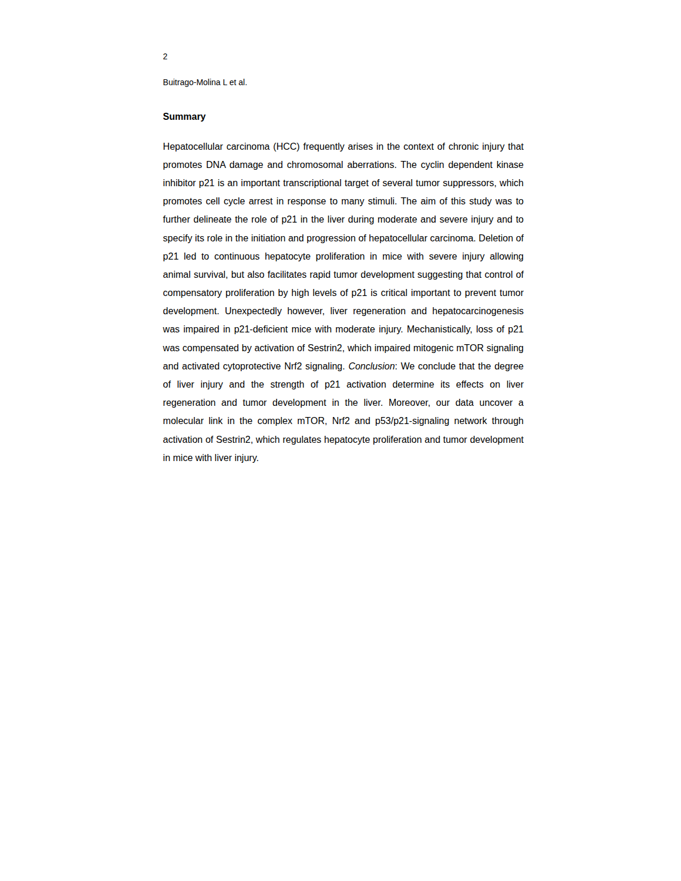2
Buitrago-Molina L et al.
Summary
Hepatocellular carcinoma (HCC) frequently arises in the context of chronic injury that promotes DNA damage and chromosomal aberrations. The cyclin dependent kinase inhibitor p21 is an important transcriptional target of several tumor suppressors, which promotes cell cycle arrest in response to many stimuli. The aim of this study was to further delineate the role of p21 in the liver during moderate and severe injury and to specify its role in the initiation and progression of hepatocellular carcinoma. Deletion of p21 led to continuous hepatocyte proliferation in mice with severe injury allowing animal survival, but also facilitates rapid tumor development suggesting that control of compensatory proliferation by high levels of p21 is critical important to prevent tumor development. Unexpectedly however, liver regeneration and hepatocarcinogenesis was impaired in p21-deficient mice with moderate injury. Mechanistically, loss of p21 was compensated by activation of Sestrin2, which impaired mitogenic mTOR signaling and activated cytoprotective Nrf2 signaling. Conclusion: We conclude that the degree of liver injury and the strength of p21 activation determine its effects on liver regeneration and tumor development in the liver. Moreover, our data uncover a molecular link in the complex mTOR, Nrf2 and p53/p21-signaling network through activation of Sestrin2, which regulates hepatocyte proliferation and tumor development in mice with liver injury.